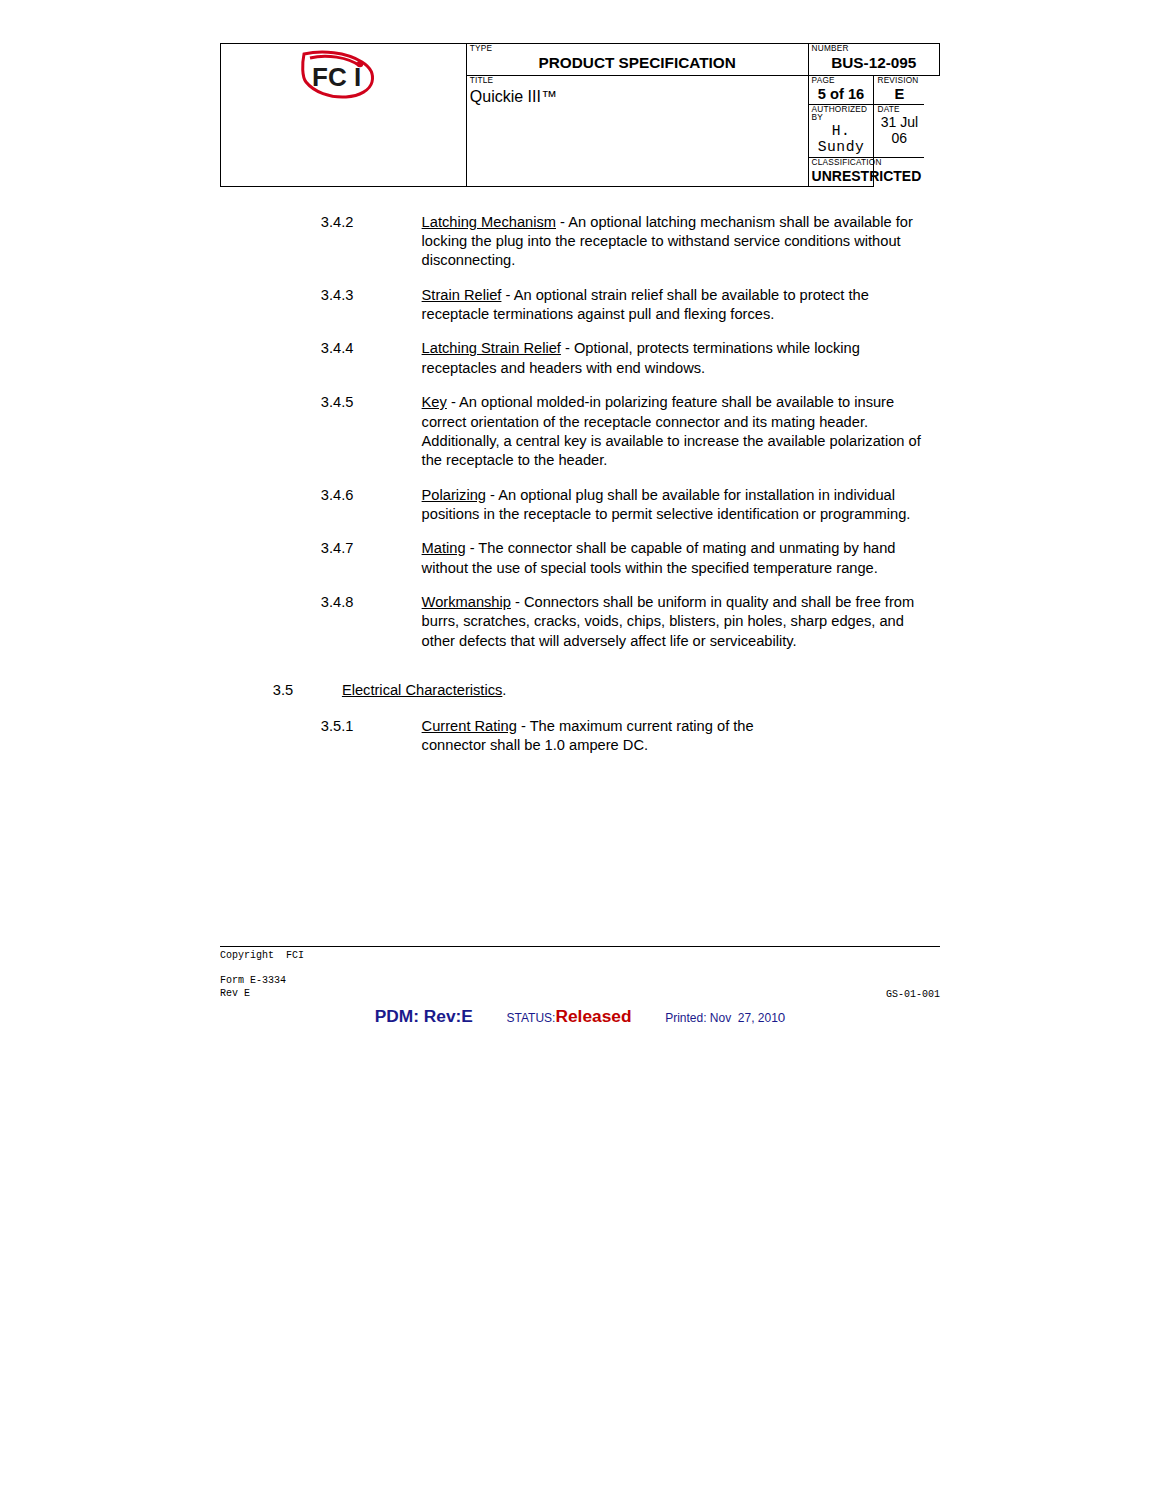| FC I | TYPE PRODUCT SPECIFICATION | NUMBER BUS-12-095 |
| TITLE Quickie III™ | / PAGE 5 of 16 / REVISION E / / AUTHORIZED BY H. Sundy / DATE 31 Jul 06 / / CLASSIFICATION UNRESTRICTED / | |
3.4.2
Latching Mechanism - An optional latching mechanism shall be available for locking the plug into the receptacle to withstand service conditions without disconnecting.
3.4.3
Strain Relief - An optional strain relief shall be available to protect the receptacle terminations against pull and flexing forces.
3.4.4
Latching Strain Relief - Optional, protects terminations while locking receptacles and headers with end windows.
3.4.5
Key - An optional molded-in polarizing feature shall be available to insure correct orientation of the receptacle connector and its mating header. Additionally, a central key is available to increase the available polarization of the receptacle to the header.
3.4.6
Polarizing - An optional plug shall be available for installation in individual positions in the receptacle to permit selective identification or programming.
3.4.7
Mating - The connector shall be capable of mating and unmating by hand without the use of special tools within the specified temperature range.
3.4.8
Workmanship - Connectors shall be uniform in quality and shall be free from burrs, scratches, cracks, voids, chips, blisters, pin holes, sharp edges, and other defects that will adversely affect life or serviceability.
3.5
Electrical Characteristics.
3.5.1
Current Rating - The maximum current rating of the
connector shall be 1.0 ampere DC.
Copyright FCI
Form E-3334
Rev E
GS-01-001
PDM: Rev:E STATUS: Released Printed: Nov 27, 2010